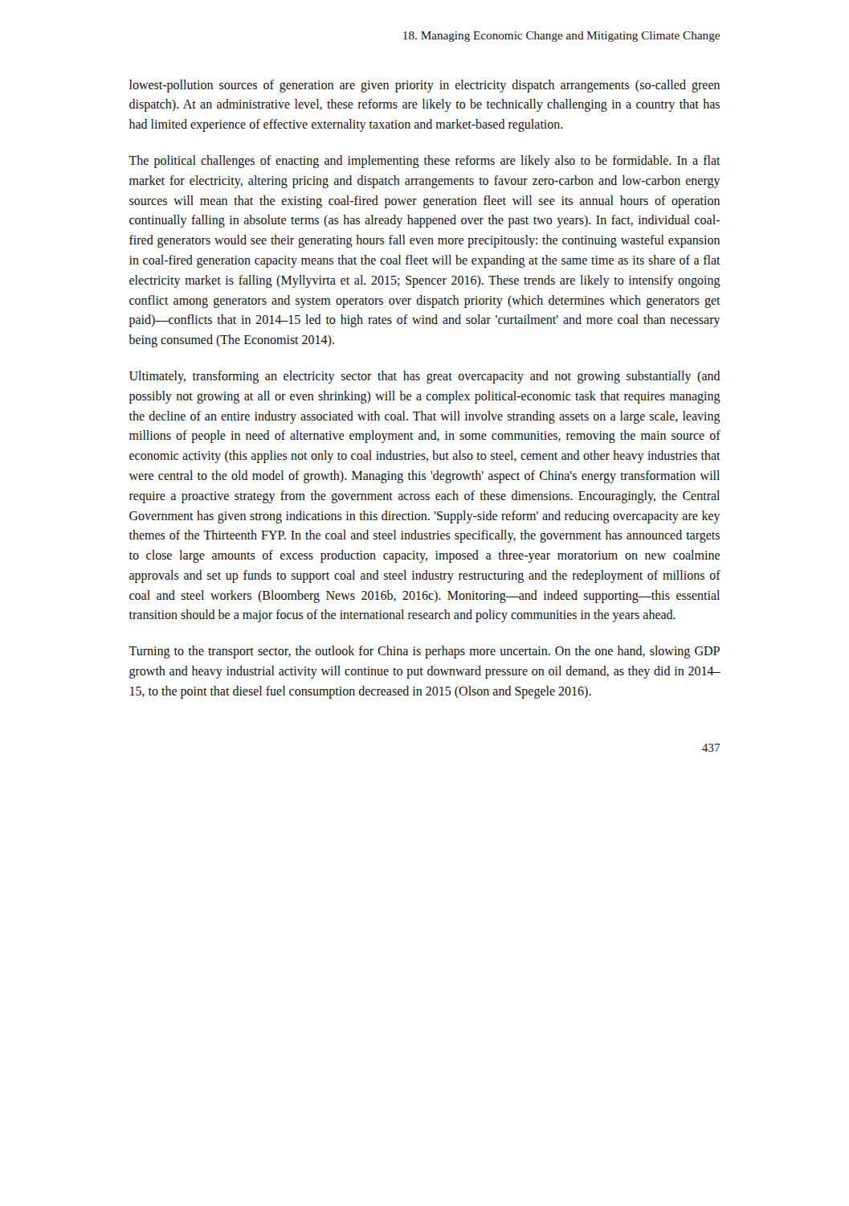18. Managing Economic Change and Mitigating Climate Change
lowest-pollution sources of generation are given priority in electricity dispatch arrangements (so-called green dispatch). At an administrative level, these reforms are likely to be technically challenging in a country that has had limited experience of effective externality taxation and market-based regulation.
The political challenges of enacting and implementing these reforms are likely also to be formidable. In a flat market for electricity, altering pricing and dispatch arrangements to favour zero-carbon and low-carbon energy sources will mean that the existing coal-fired power generation fleet will see its annual hours of operation continually falling in absolute terms (as has already happened over the past two years). In fact, individual coal-fired generators would see their generating hours fall even more precipitously: the continuing wasteful expansion in coal-fired generation capacity means that the coal fleet will be expanding at the same time as its share of a flat electricity market is falling (Myllyvirta et al. 2015; Spencer 2016). These trends are likely to intensify ongoing conflict among generators and system operators over dispatch priority (which determines which generators get paid)—conflicts that in 2014–15 led to high rates of wind and solar 'curtailment' and more coal than necessary being consumed (The Economist 2014).
Ultimately, transforming an electricity sector that has great overcapacity and not growing substantially (and possibly not growing at all or even shrinking) will be a complex political-economic task that requires managing the decline of an entire industry associated with coal. That will involve stranding assets on a large scale, leaving millions of people in need of alternative employment and, in some communities, removing the main source of economic activity (this applies not only to coal industries, but also to steel, cement and other heavy industries that were central to the old model of growth). Managing this 'degrowth' aspect of China's energy transformation will require a proactive strategy from the government across each of these dimensions. Encouragingly, the Central Government has given strong indications in this direction. 'Supply-side reform' and reducing overcapacity are key themes of the Thirteenth FYP. In the coal and steel industries specifically, the government has announced targets to close large amounts of excess production capacity, imposed a three-year moratorium on new coalmine approvals and set up funds to support coal and steel industry restructuring and the redeployment of millions of coal and steel workers (Bloomberg News 2016b, 2016c). Monitoring—and indeed supporting—this essential transition should be a major focus of the international research and policy communities in the years ahead.
Turning to the transport sector, the outlook for China is perhaps more uncertain. On the one hand, slowing GDP growth and heavy industrial activity will continue to put downward pressure on oil demand, as they did in 2014–15, to the point that diesel fuel consumption decreased in 2015 (Olson and Spegele 2016).
437